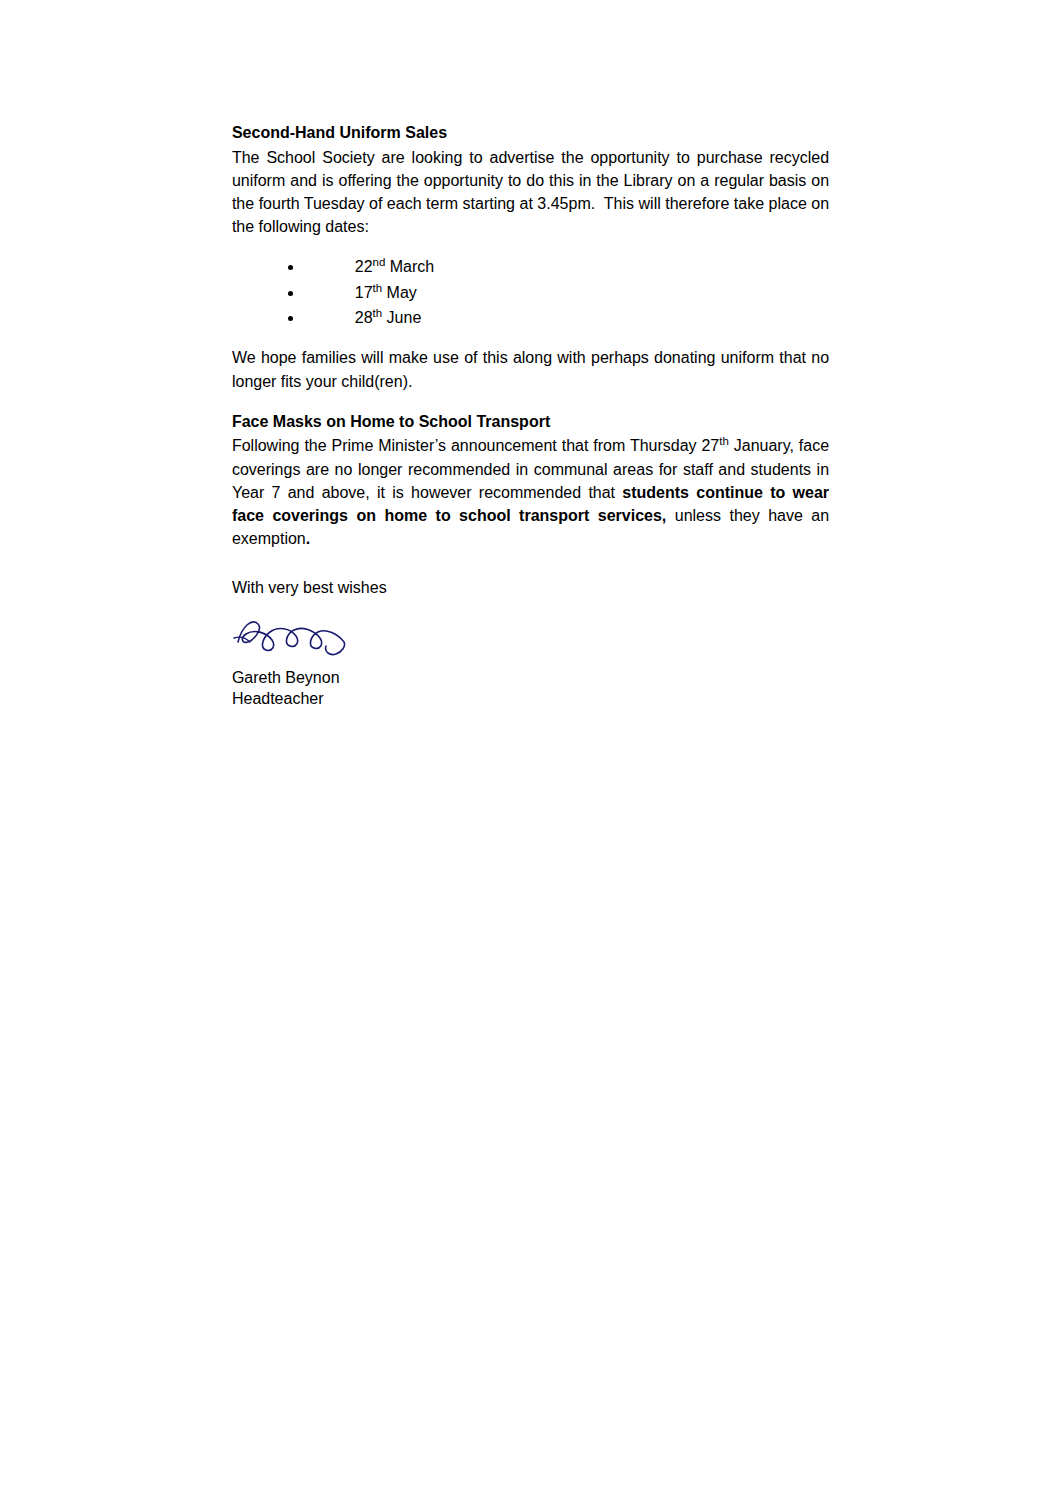Second-Hand Uniform Sales
The School Society are looking to advertise the opportunity to purchase recycled uniform and is offering the opportunity to do this in the Library on a regular basis on the fourth Tuesday of each term starting at 3.45pm. This will therefore take place on the following dates:
22nd March
17th May
28th June
We hope families will make use of this along with perhaps donating uniform that no longer fits your child(ren).
Face Masks on Home to School Transport
Following the Prime Minister’s announcement that from Thursday 27th January, face coverings are no longer recommended in communal areas for staff and students in Year 7 and above, it is however recommended that students continue to wear face coverings on home to school transport services, unless they have an exemption.
With very best wishes
Gareth Beynon
Headteacher